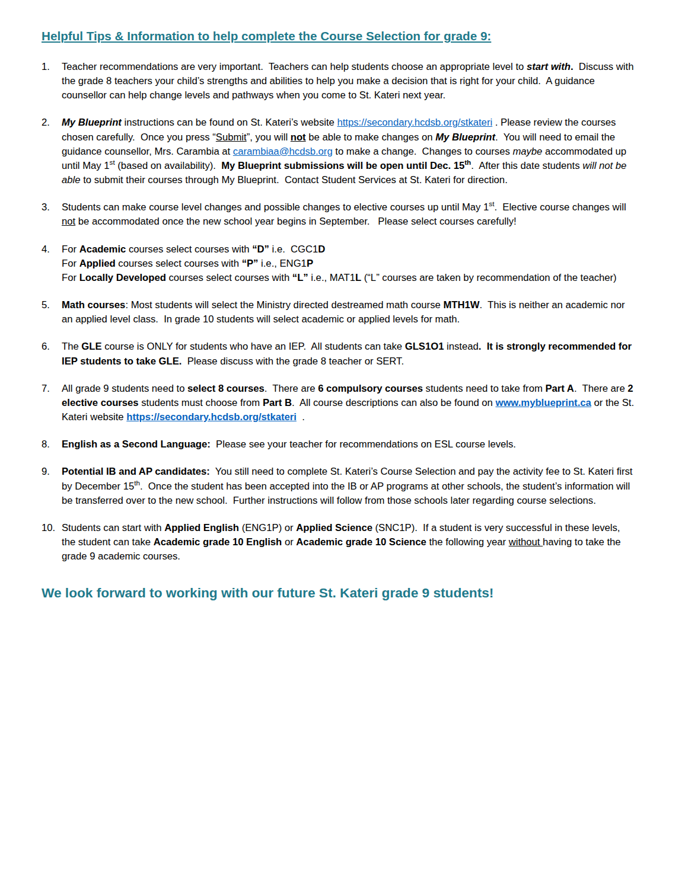Helpful Tips & Information to help complete the Course Selection for grade 9:
1. Teacher recommendations are very important. Teachers can help students choose an appropriate level to start with. Discuss with the grade 8 teachers your child’s strengths and abilities to help you make a decision that is right for your child. A guidance counsellor can help change levels and pathways when you come to St. Kateri next year.
2. My Blueprint instructions can be found on St. Kateri’s website https://secondary.hcdsb.org/stkateri . Please review the courses chosen carefully. Once you press “Submit”, you will not be able to make changes on My Blueprint. You will need to email the guidance counsellor, Mrs. Carambia at carambiaa@hcdsb.org to make a change. Changes to courses maybe accommodated up until May 1st (based on availability). My Blueprint submissions will be open until Dec. 15th. After this date students will not be able to submit their courses through My Blueprint. Contact Student Services at St. Kateri for direction.
3. Students can make course level changes and possible changes to elective courses up until May 1st. Elective course changes will not be accommodated once the new school year begins in September. Please select courses carefully!
4.
For Academic courses select courses with “D” i.e. CGC1D
For Applied courses select courses with “P” i.e., ENG1P
For Locally Developed courses select courses with “L” i.e., MAT1L (“L” courses are taken by recommendation of the teacher)
5. Math courses: Most students will select the Ministry directed destreamed math course MTH1W. This is neither an academic nor an applied level class. In grade 10 students will select academic or applied levels for math.
6. The GLE course is ONLY for students who have an IEP. All students can take GLS1O1 instead. It is strongly recommended for IEP students to take GLE. Please discuss with the grade 8 teacher or SERT.
7. All grade 9 students need to select 8 courses. There are 6 compulsory courses students need to take from Part A. There are 2 elective courses students must choose from Part B. All course descriptions can also be found on www.myblueprint.ca or the St. Kateri website https://secondary.hcdsb.org/stkateri .
8. English as a Second Language: Please see your teacher for recommendations on ESL course levels.
9. Potential IB and AP candidates: You still need to complete St. Kateri’s Course Selection and pay the activity fee to St. Kateri first by December 15th. Once the student has been accepted into the IB or AP programs at other schools, the student’s information will be transferred over to the new school. Further instructions will follow from those schools later regarding course selections.
10. Students can start with Applied English (ENG1P) or Applied Science (SNC1P). If a student is very successful in these levels, the student can take Academic grade 10 English or Academic grade 10 Science the following year without having to take the grade 9 academic courses.
We look forward to working with our future St. Kateri grade 9 students!